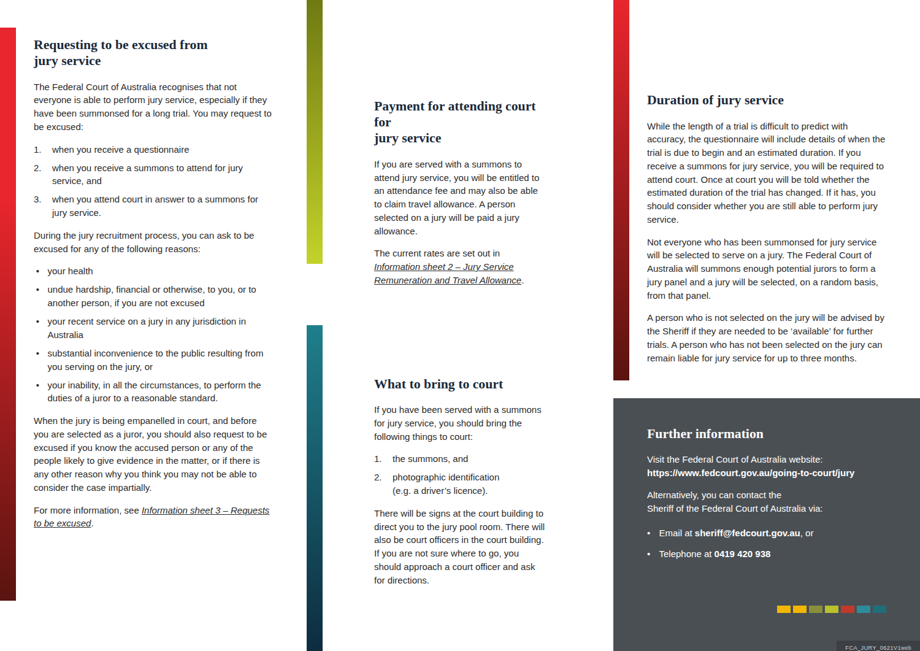Requesting to be excused from
jury service
The Federal Court of Australia recognises that not everyone is able to perform jury service, especially if they have been summonsed for a long trial. You may request to be excused:
when you receive a questionnaire
when you receive a summons to attend for jury service, and
when you attend court in answer to a summons for jury service.
During the jury recruitment process, you can ask to be excused for any of the following reasons:
your health
undue hardship, financial or otherwise, to you, or to another person, if you are not excused
your recent service on a jury in any jurisdiction in Australia
substantial inconvenience to the public resulting from you serving on the jury, or
your inability, in all the circumstances, to perform the duties of a juror to a reasonable standard.
When the jury is being empanelled in court, and before you are selected as a juror, you should also request to be excused if you know the accused person or any of the people likely to give evidence in the matter, or if there is any other reason why you think you may not be able to consider the case impartially.
For more information, see Information sheet 3 – Requests to be excused.
Payment for attending court for
jury service
If you are served with a summons to attend jury service, you will be entitled to an attendance fee and may also be able to claim travel allowance. A person selected on a jury will be paid a jury allowance.
The current rates are set out in Information sheet 2 – Jury Service Remuneration and Travel Allowance.
What to bring to court
If you have been served with a summons for jury service, you should bring the following things to court:
the summons, and
photographic identification
(e.g. a driver’s licence).
There will be signs at the court building to direct you to the jury pool room. There will also be court officers in the court building. If you are not sure where to go, you should approach a court officer and ask for directions.
Duration of jury service
While the length of a trial is difficult to predict with accuracy, the questionnaire will include details of when the trial is due to begin and an estimated duration. If you receive a summons for jury service, you will be required to attend court. Once at court you will be told whether the estimated duration of the trial has changed. If it has, you should consider whether you are still able to perform jury service.
Not everyone who has been summonsed for jury service will be selected to serve on a jury. The Federal Court of Australia will summons enough potential jurors to form a jury panel and a jury will be selected, on a random basis, from that panel.
A person who is not selected on the jury will be advised by the Sheriff if they are needed to be ‘available’ for further trials. A person who has not been selected on the jury can remain liable for jury service for up to three months.
Further information
Visit the Federal Court of Australia website:
https://www.fedcourt.gov.au/going-to-court/jury
Alternatively, you can contact the
Sheriff of the Federal Court of Australia via:
Email at sheriff@fedcourt.gov.au, or
Telephone at 0419 420 938
FCA_JURY_0621V1web